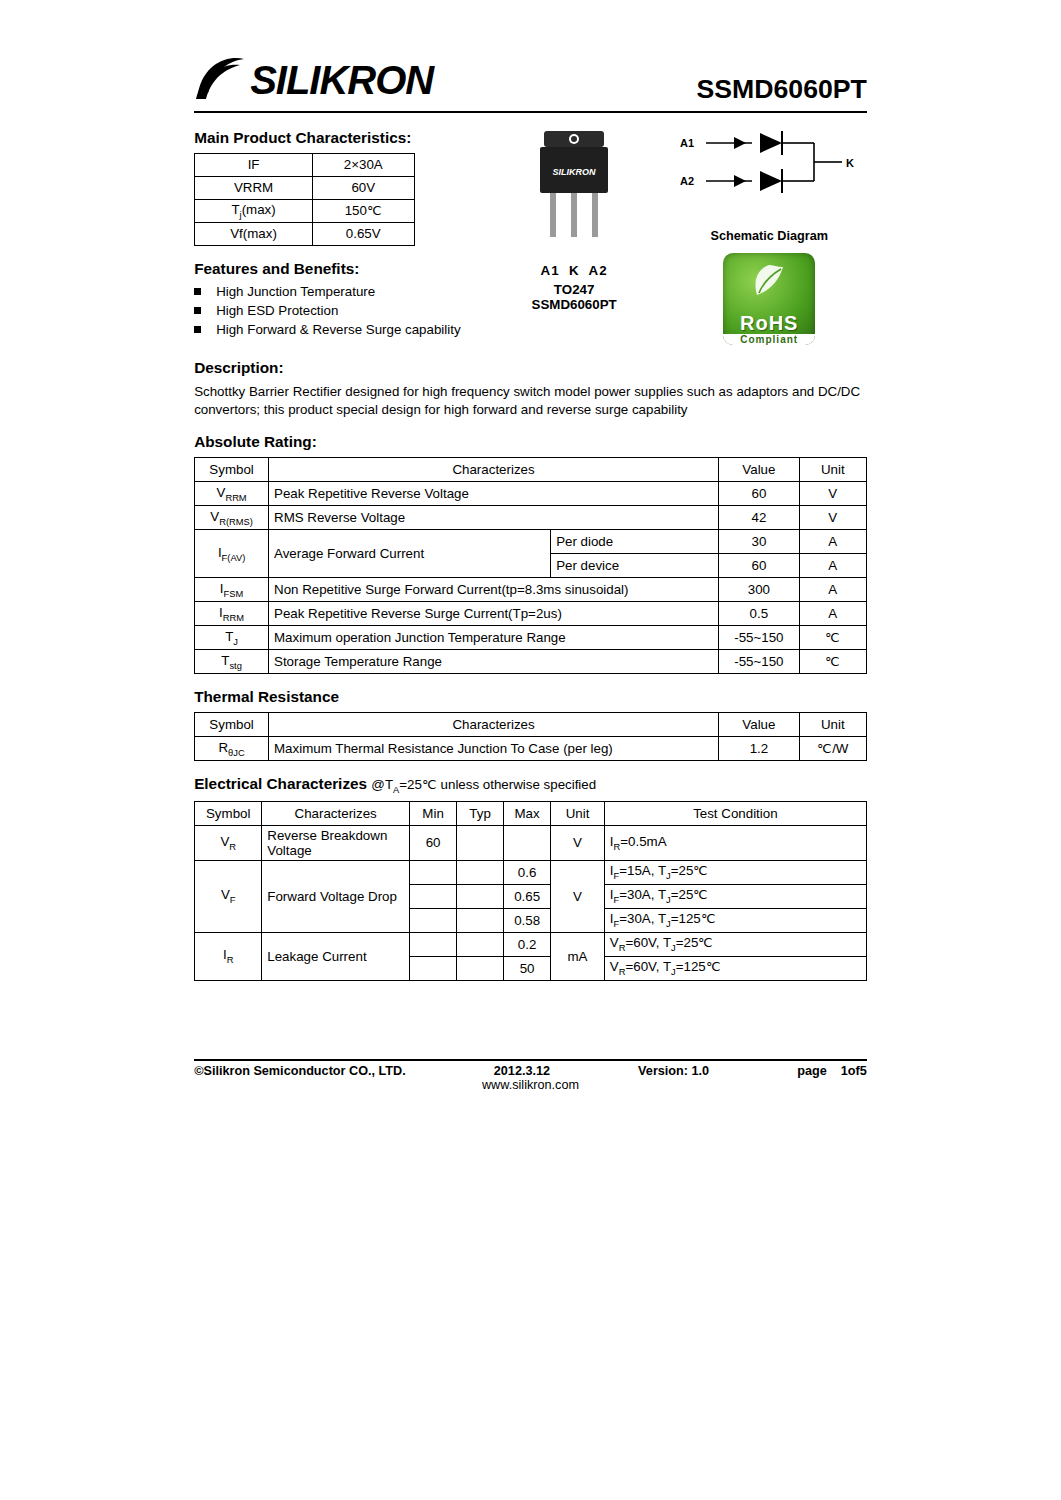SILIKRON
SSMD6060PT
Main Product Characteristics:
| IF | 2×30A |
| VRRM | 60V |
| T j (max) | 150℃ |
| Vf(max) | 0.65V |
Features and Benefits:
High Junction Temperature
High ESD Protection
High Forward & Reverse Surge capability
SILIKRON
A1 K A2
TO247
SSMD6060PT
A1 A2 K
Schematic Diagram
RoHS Compliant
Description:
Schottky Barrier Rectifier designed for high frequency switch model power supplies such as adaptors and DC/DC convertors; this product special design for high forward and reverse surge capability
Absolute Rating:
| Symbol | Characterizes | Value | Unit |
| --- | --- | --- | --- |
| V RRM | Peak Repetitive Reverse Voltage | 60 | V |
| V R(RMS) | RMS Reverse Voltage | 42 | V |
| I F(AV) | Average Forward Current | Per diode | 30 | A |
| Per device | 60 | A |
| I FSM | Non Repetitive Surge Forward Current(tp=8.3ms sinusoidal) | 300 | A |
| I RRM | Peak Repetitive Reverse Surge Current(Tp=2us) | 0.5 | A |
| T J | Maximum operation Junction Temperature Range | -55~150 | ℃ |
| T stg | Storage Temperature Range | -55~150 | ℃ |
Thermal Resistance
| Symbol | Characterizes | Value | Unit |
| --- | --- | --- | --- |
| R θJC | Maximum Thermal Resistance Junction To Case (per leg) | 1.2 | ℃/W |
Electrical Characterizes @TA=25℃ unless otherwise specified
| Symbol | Characterizes | Min | Typ | Max | Unit | Test Condition |
| --- | --- | --- | --- | --- | --- | --- |
| V R | Reverse Breakdown Voltage | 60 | | | V | I R =0.5mA |
| V F | Forward Voltage Drop | | | 0.6 | V | I F =15A, T J =25℃ |
| | | 0.65 | I F =30A, T J =25℃ |
| | | 0.58 | I F =30A, T J =125℃ |
| I R | Leakage Current | | | 0.2 | mA | V R =60V, T J =25℃ |
| | | 50 | V R =60V, T J =125℃ |
©Silikron Semiconductor CO., LTD. 2012.3.12 Version: 1.0 page 1of5
www.silikron.com